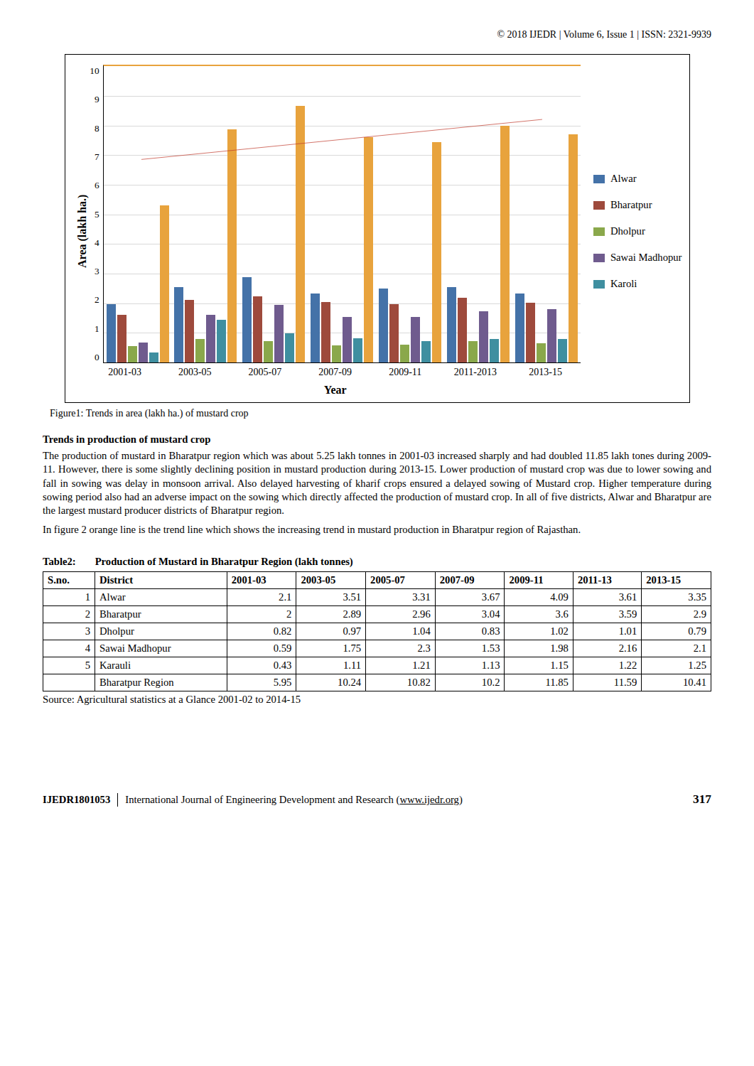© 2018 IJEDR | Volume 6, Issue 1 | ISSN: 2321-9939
Area (lakh ha.)
10 9 8 7 6 5 4 3 2 1 0
2001-03 2003-05 2005-07 2007-09 2009-11 2011-2013 2013-15
Year
Alwar
Bharatpur
Dholpur
Sawai Madhopur
Karoli
Figure1: Trends in area (lakh ha.) of mustard crop
Trends in production of mustard crop
The production of mustard in Bharatpur region which was about 5.25 lakh tonnes in 2001-03 increased sharply and had doubled 11.85 lakh tones during 2009-11. However, there is some slightly declining position in mustard production during 2013-15. Lower production of mustard crop was due to lower sowing and fall in sowing was delay in monsoon arrival. Also delayed harvesting of kharif crops ensured a delayed sowing of Mustard crop. Higher temperature during sowing period also had an adverse impact on the sowing which directly affected the production of mustard crop. In all of five districts, Alwar and Bharatpur are the largest mustard producer districts of Bharatpur region.
In figure 2 orange line is the trend line which shows the increasing trend in mustard production in Bharatpur region of Rajasthan.
Table2: Production of Mustard in Bharatpur Region (lakh tonnes)
| S.no. | District | 2001-03 | 2003-05 | 2005-07 | 2007-09 | 2009-11 | 2011-13 | 2013-15 |
| --- | --- | --- | --- | --- | --- | --- | --- | --- |
| 1 | Alwar | 2.1 | 3.51 | 3.31 | 3.67 | 4.09 | 3.61 | 3.35 |
| 2 | Bharatpur | 2 | 2.89 | 2.96 | 3.04 | 3.6 | 3.59 | 2.9 |
| 3 | Dholpur | 0.82 | 0.97 | 1.04 | 0.83 | 1.02 | 1.01 | 0.79 |
| 4 | Sawai Madhopur | 0.59 | 1.75 | 2.3 | 1.53 | 1.98 | 2.16 | 2.1 |
| 5 | Karauli | 0.43 | 1.11 | 1.21 | 1.13 | 1.15 | 1.22 | 1.25 |
| | Bharatpur Region | 5.95 | 10.24 | 10.82 | 10.2 | 11.85 | 11.59 | 10.41 |
Source: Agricultural statistics at a Glance 2001-02 to 2014-15
IJEDR1801053 International Journal of Engineering Development and Research (www.ijedr.org) 317